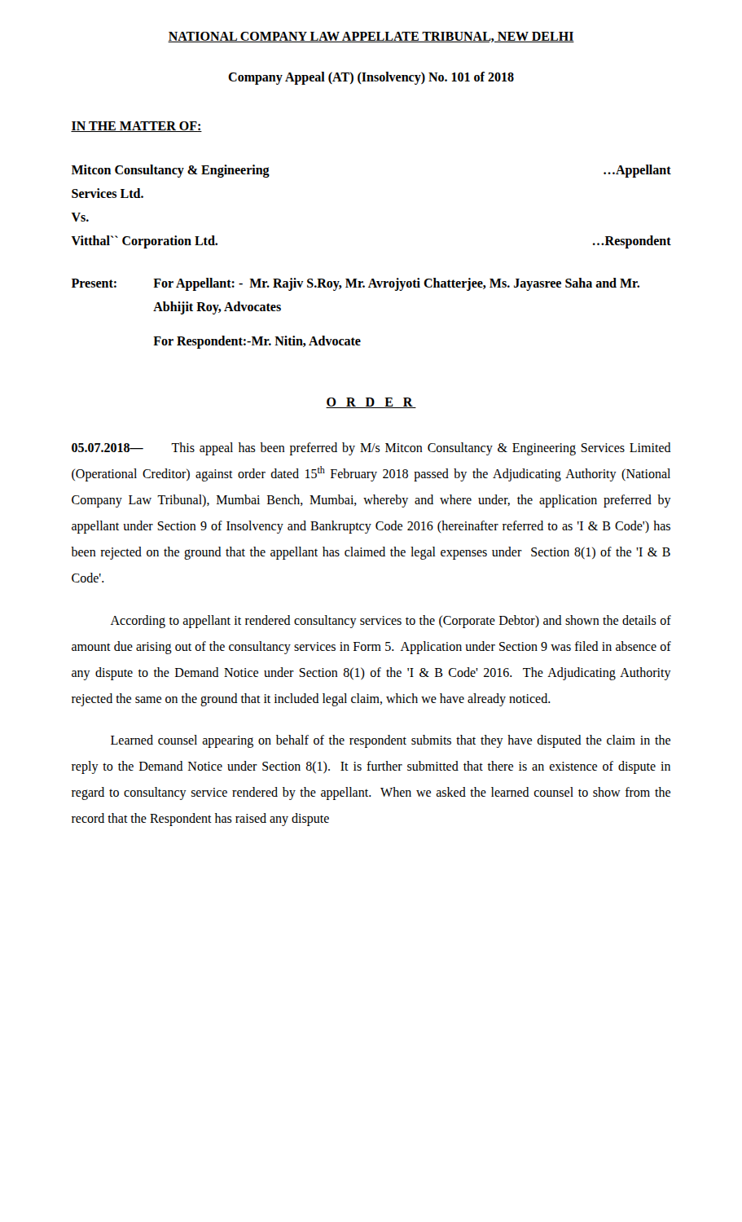NATIONAL COMPANY LAW APPELLATE TRIBUNAL, NEW DELHI
Company Appeal (AT) (Insolvency) No. 101 of 2018
IN THE MATTER OF:
| Mitcon Consultancy & Engineering Services Ltd. | …Appellant |
| Vs. |
| Vitthal`` Corporation Ltd. | …Respondent |
| Present: | For Appellant: - Mr. Rajiv S.Roy, Mr. Avrojyoti Chatterjee, Ms. Jayasree Saha and Mr. Abhijit Roy, Advocates |
| | For Respondent:-Mr. Nitin, Advocate |
O R D E R
05.07.2018— This appeal has been preferred by M/s Mitcon Consultancy & Engineering Services Limited (Operational Creditor) against order dated 15th February 2018 passed by the Adjudicating Authority (National Company Law Tribunal), Mumbai Bench, Mumbai, whereby and where under, the application preferred by appellant under Section 9 of Insolvency and Bankruptcy Code 2016 (hereinafter referred to as 'I & B Code') has been rejected on the ground that the appellant has claimed the legal expenses under Section 8(1) of the 'I & B Code'.
According to appellant it rendered consultancy services to the (Corporate Debtor) and shown the details of amount due arising out of the consultancy services in Form 5. Application under Section 9 was filed in absence of any dispute to the Demand Notice under Section 8(1) of the 'I & B Code' 2016. The Adjudicating Authority rejected the same on the ground that it included legal claim, which we have already noticed.
Learned counsel appearing on behalf of the respondent submits that they have disputed the claim in the reply to the Demand Notice under Section 8(1). It is further submitted that there is an existence of dispute in regard to consultancy service rendered by the appellant. When we asked the learned counsel to show from the record that the Respondent has raised any dispute